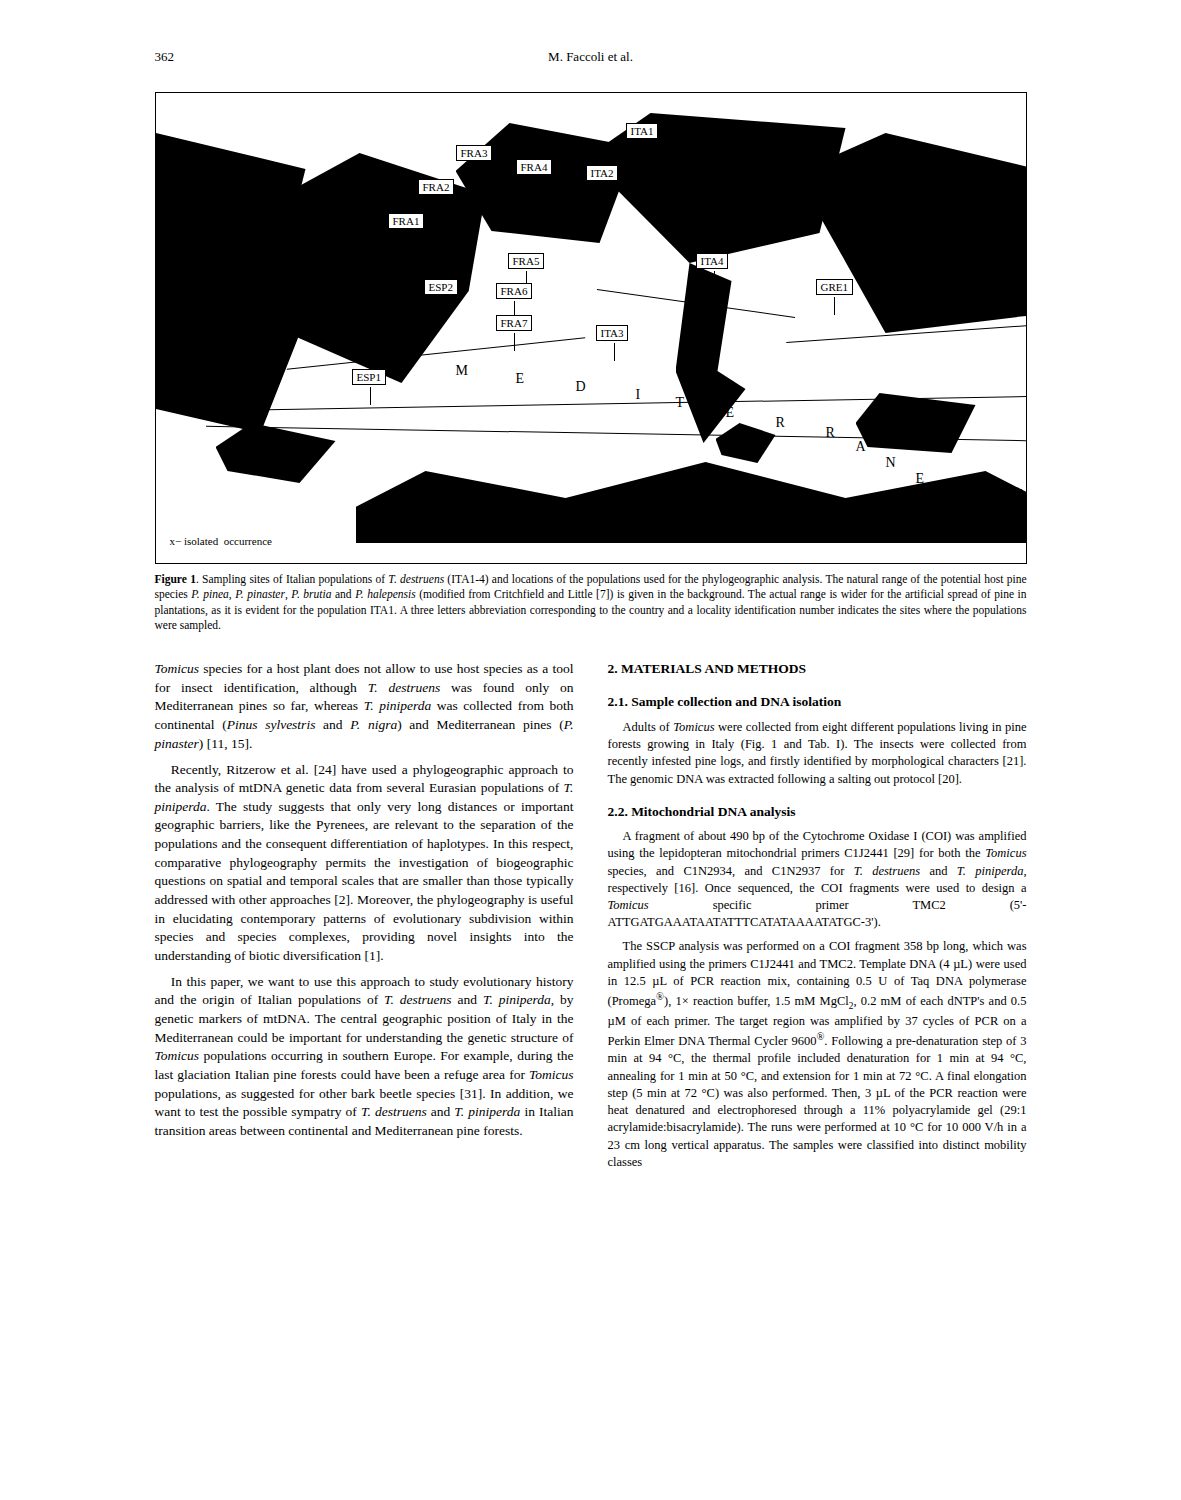362
M. Faccoli et al.
FRA3
FRA4
ITA2
ITA1
FRA2
FRA1
FRA5
ESP2
FRA6
FRA7
ITA3
ITA4
GRE1
ESP1
M
E
D
I
T
E
R
R
A
N
E
A
N
S
E
A
x− isolated occurrence
Figure 1. Sampling sites of Italian populations of T. destruens (ITA1-4) and locations of the populations used for the phylogeographic analysis. The natural range of the potential host pine species P. pinea, P. pinaster, P. brutia and P. halepensis (modified from Critchfield and Little [7]) is given in the background. The actual range is wider for the artificial spread of pine in plantations, as it is evident for the population ITA1. A three letters abbreviation corresponding to the country and a locality identification number indicates the sites where the populations were sampled.
Tomicus species for a host plant does not allow to use host species as a tool for insect identification, although T. destruens was found only on Mediterranean pines so far, whereas T. piniperda was collected from both continental (Pinus sylvestris and P. nigra) and Mediterranean pines (P. pinaster) [11, 15].
Recently, Ritzerow et al. [24] have used a phylogeographic approach to the analysis of mtDNA genetic data from several Eurasian populations of T. piniperda. The study suggests that only very long distances or important geographic barriers, like the Pyrenees, are relevant to the separation of the populations and the consequent differentiation of haplotypes. In this respect, comparative phylogeography permits the investigation of biogeographic questions on spatial and temporal scales that are smaller than those typically addressed with other approaches [2]. Moreover, the phylogeography is useful in elucidating contemporary patterns of evolutionary subdivision within species and species complexes, providing novel insights into the understanding of biotic diversification [1].
In this paper, we want to use this approach to study evolutionary history and the origin of Italian populations of T. destruens and T. piniperda, by genetic markers of mtDNA. The central geographic position of Italy in the Mediterranean could be important for understanding the genetic structure of Tomicus populations occurring in southern Europe. For example, during the last glaciation Italian pine forests could have been a refuge area for Tomicus populations, as suggested for other bark beetle species [31]. In addition, we want to test the possible sympatry of T. destruens and T. piniperda in Italian transition areas between continental and Mediterranean pine forests.
2. MATERIALS AND METHODS
2.1. Sample collection and DNA isolation
Adults of Tomicus were collected from eight different populations living in pine forests growing in Italy (Fig. 1 and Tab. I). The insects were collected from recently infested pine logs, and firstly identified by morphological characters [21]. The genomic DNA was extracted following a salting out protocol [20].
2.2. Mitochondrial DNA analysis
A fragment of about 490 bp of the Cytochrome Oxidase I (COI) was amplified using the lepidopteran mitochondrial primers C1J2441 [29] for both the Tomicus species, and C1N2934, and C1N2937 for T. destruens and T. piniperda, respectively [16]. Once sequenced, the COI fragments were used to design a Tomicus specific primer TMC2 (5'-ATTGATGAAATAATATTTCATATAAAATATGC-3').
The SSCP analysis was performed on a COI fragment 358 bp long, which was amplified using the primers C1J2441 and TMC2. Template DNA (4 µL) were used in 12.5 µL of PCR reaction mix, containing 0.5 U of Taq DNA polymerase (Promega®), 1× reaction buffer, 1.5 mM MgCl2, 0.2 mM of each dNTP's and 0.5 µM of each primer. The target region was amplified by 37 cycles of PCR on a Perkin Elmer DNA Thermal Cycler 9600®. Following a pre-denaturation step of 3 min at 94 °C, the thermal profile included denaturation for 1 min at 94 °C, annealing for 1 min at 50 °C, and extension for 1 min at 72 °C. A final elongation step (5 min at 72 °C) was also performed. Then, 3 µL of the PCR reaction were heat denatured and electrophoresed through a 11% polyacrylamide gel (29:1 acrylamide:bisacrylamide). The runs were performed at 10 °C for 10 000 V/h in a 23 cm long vertical apparatus. The samples were classified into distinct mobility classes